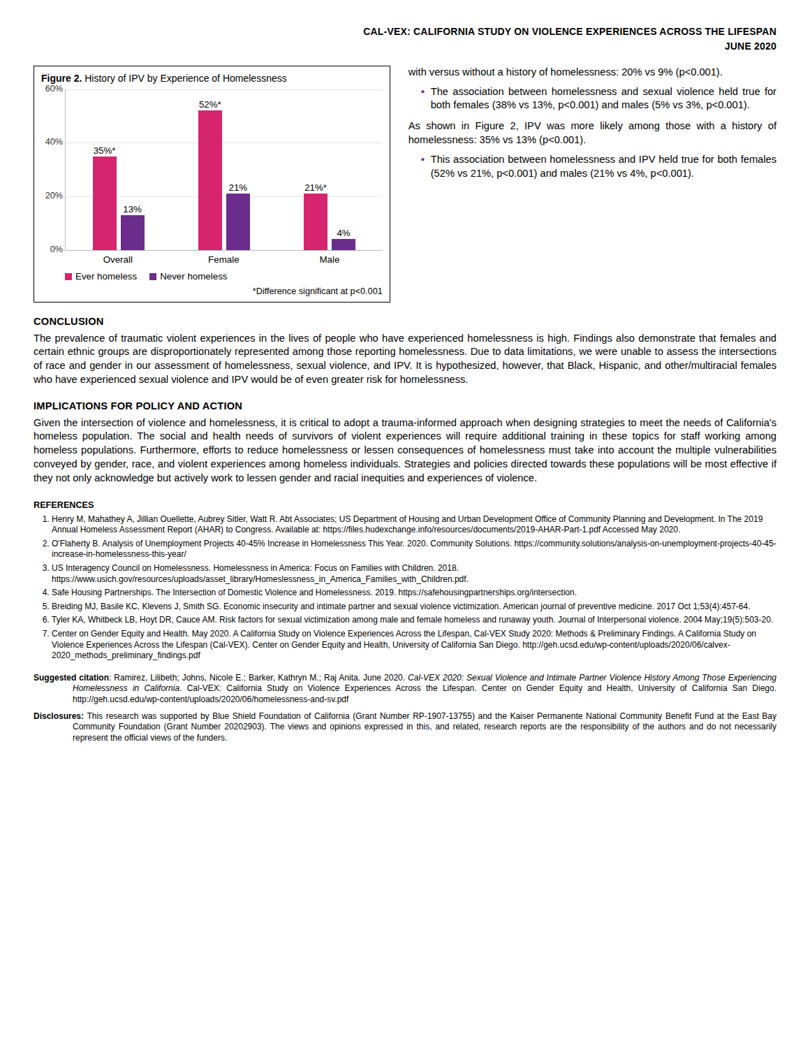CAL-VEX: CALIFORNIA STUDY ON VIOLENCE EXPERIENCES ACROSS THE LIFESPAN
JUNE 2020
Figure 2. History of IPV by Experience of Homelessness
60%
40%
20%
0%
35%*
13%
52%*
21%
21%*
4%
Overall Female Male
Ever homeless Never homeless
*Difference significant at p<0.001
with versus without a history of homelessness: 20% vs 9% (p<0.001).
The association between homelessness and sexual violence held true for both females (38% vs 13%, p<0.001) and males (5% vs 3%, p<0.001).
As shown in Figure 2, IPV was more likely among those with a history of homelessness: 35% vs 13% (p<0.001).
This association between homelessness and IPV held true for both females (52% vs 21%, p<0.001) and males (21% vs 4%, p<0.001).
CONCLUSION
The prevalence of traumatic violent experiences in the lives of people who have experienced homelessness is high. Findings also demonstrate that females and certain ethnic groups are disproportionately represented among those reporting homelessness. Due to data limitations, we were unable to assess the intersections of race and gender in our assessment of homelessness, sexual violence, and IPV. It is hypothesized, however, that Black, Hispanic, and other/multiracial females who have experienced sexual violence and IPV would be of even greater risk for homelessness.
IMPLICATIONS FOR POLICY AND ACTION
Given the intersection of violence and homelessness, it is critical to adopt a trauma-informed approach when designing strategies to meet the needs of California's homeless population. The social and health needs of survivors of violent experiences will require additional training in these topics for staff working among homeless populations. Furthermore, efforts to reduce homelessness or lessen consequences of homelessness must take into account the multiple vulnerabilities conveyed by gender, race, and violent experiences among homeless individuals. Strategies and policies directed towards these populations will be most effective if they not only acknowledge but actively work to lessen gender and racial inequities and experiences of violence.
REFERENCES
Henry M, Mahathey A, Jillian Ouellette, Aubrey Sitler, Watt R. Abt Associates; US Department of Housing and Urban Development Office of Community Planning and Development. In The 2019 Annual Homeless Assessment Report (AHAR) to Congress. Available at: https://files.hudexchange.info/resources/documents/2019-AHAR-Part-1.pdf Accessed May 2020.
O'Flaherty B. Analysis of Unemployment Projects 40-45% Increase in Homelessness This Year. 2020. Community Solutions. https://community.solutions/analysis-on-unemployment-projects-40-45-increase-in-homelessness-this-year/
US Interagency Council on Homelessness. Homelessness in America: Focus on Families with Children. 2018. https://www.usich.gov/resources/uploads/asset_library/Homeslessness_in_America_Families_with_Children.pdf.
Safe Housing Partnerships. The Intersection of Domestic Violence and Homelessness. 2019. https://safehousingpartnerships.org/intersection.
Breiding MJ, Basile KC, Klevens J, Smith SG. Economic insecurity and intimate partner and sexual violence victimization. American journal of preventive medicine. 2017 Oct 1;53(4):457-64.
Tyler KA, Whitbeck LB, Hoyt DR, Cauce AM. Risk factors for sexual victimization among male and female homeless and runaway youth. Journal of Interpersonal violence. 2004 May;19(5):503-20.
Center on Gender Equity and Health. May 2020. A California Study on Violence Experiences Across the Lifespan, Cal-VEX Study 2020: Methods & Preliminary Findings. A California Study on Violence Experiences Across the Lifespan (Cal-VEX). Center on Gender Equity and Health, University of California San Diego. http://geh.ucsd.edu/wp-content/uploads/2020/06/calvex-2020_methods_preliminary_findings.pdf
Suggested citation: Ramirez, Lilibeth; Johns, Nicole E.; Barker, Kathryn M.; Raj Anita. June 2020. Cal-VEX 2020: Sexual Violence and Intimate Partner Violence History Among Those Experiencing Homelessness in California. Cal-VEX: California Study on Violence Experiences Across the Lifespan. Center on Gender Equity and Health, University of California San Diego. http://geh.ucsd.edu/wp-content/uploads/2020/06/homelessness-and-sv.pdf
Disclosures: This research was supported by Blue Shield Foundation of California (Grant Number RP-1907-13755) and the Kaiser Permanente National Community Benefit Fund at the East Bay Community Foundation (Grant Number 20202903). The views and opinions expressed in this, and related, research reports are the responsibility of the authors and do not necessarily represent the official views of the funders.